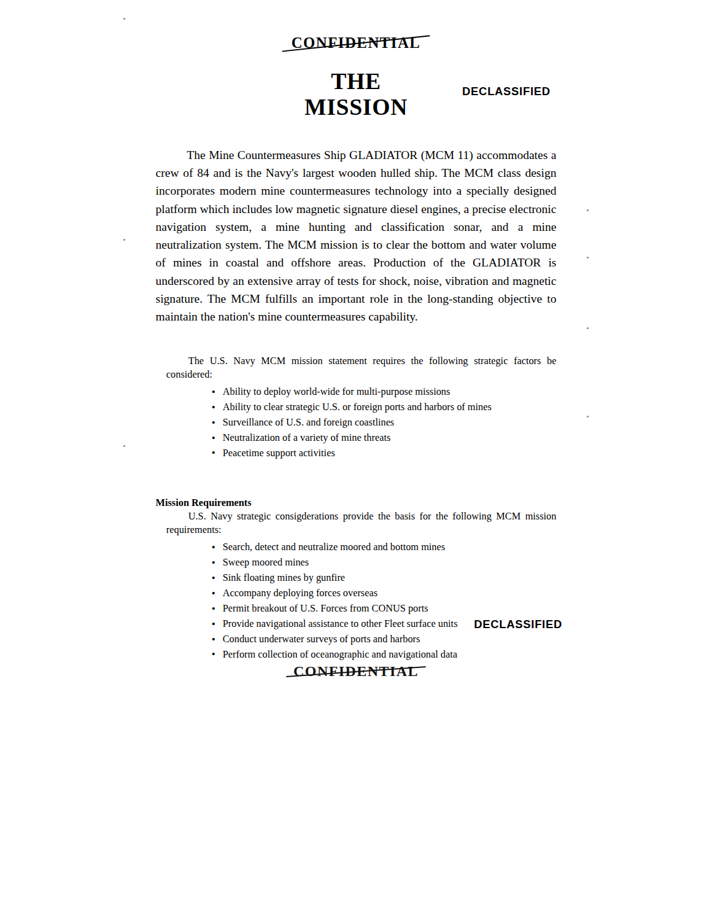CONFIDENTIAL
THE
MISSION
DECLASSIFIED
The Mine Countermeasures Ship GLADIATOR (MCM 11) accommodates a crew of 84 and is the Navy's largest wooden hulled ship. The MCM class design incorporates modern mine countermeasures technology into a specially designed platform which includes low magnetic signature diesel engines, a precise electronic navigation system, a mine hunting and classification sonar, and a mine neutralization system. The MCM mission is to clear the bottom and water volume of mines in coastal and offshore areas. Production of the GLADIATOR is underscored by an extensive array of tests for shock, noise, vibration and magnetic signature. The MCM fulfills an important role in the long-standing objective to maintain the nation's mine countermeasures capability.
The U.S. Navy MCM mission statement requires the following strategic factors be considered:
Ability to deploy world-wide for multi-purpose missions
Ability to clear strategic U.S. or foreign ports and harbors of mines
Surveillance of U.S. and foreign coastlines
Neutralization of a variety of mine threats
Peacetime support activities
Mission Requirements
U.S. Navy strategic consigderations provide the basis for the following MCM mission requirements:
Search, detect and neutralize moored and bottom mines
Sweep moored mines
Sink floating mines by gunfire
Accompany deploying forces overseas
Permit breakout of U.S. Forces from CONUS ports
Provide navigational assistance to other Fleet surface units
Conduct underwater surveys of ports and harbors
Perform collection of oceanographic and navigational data
DECLASSIFIED
CONFIDENTIAL